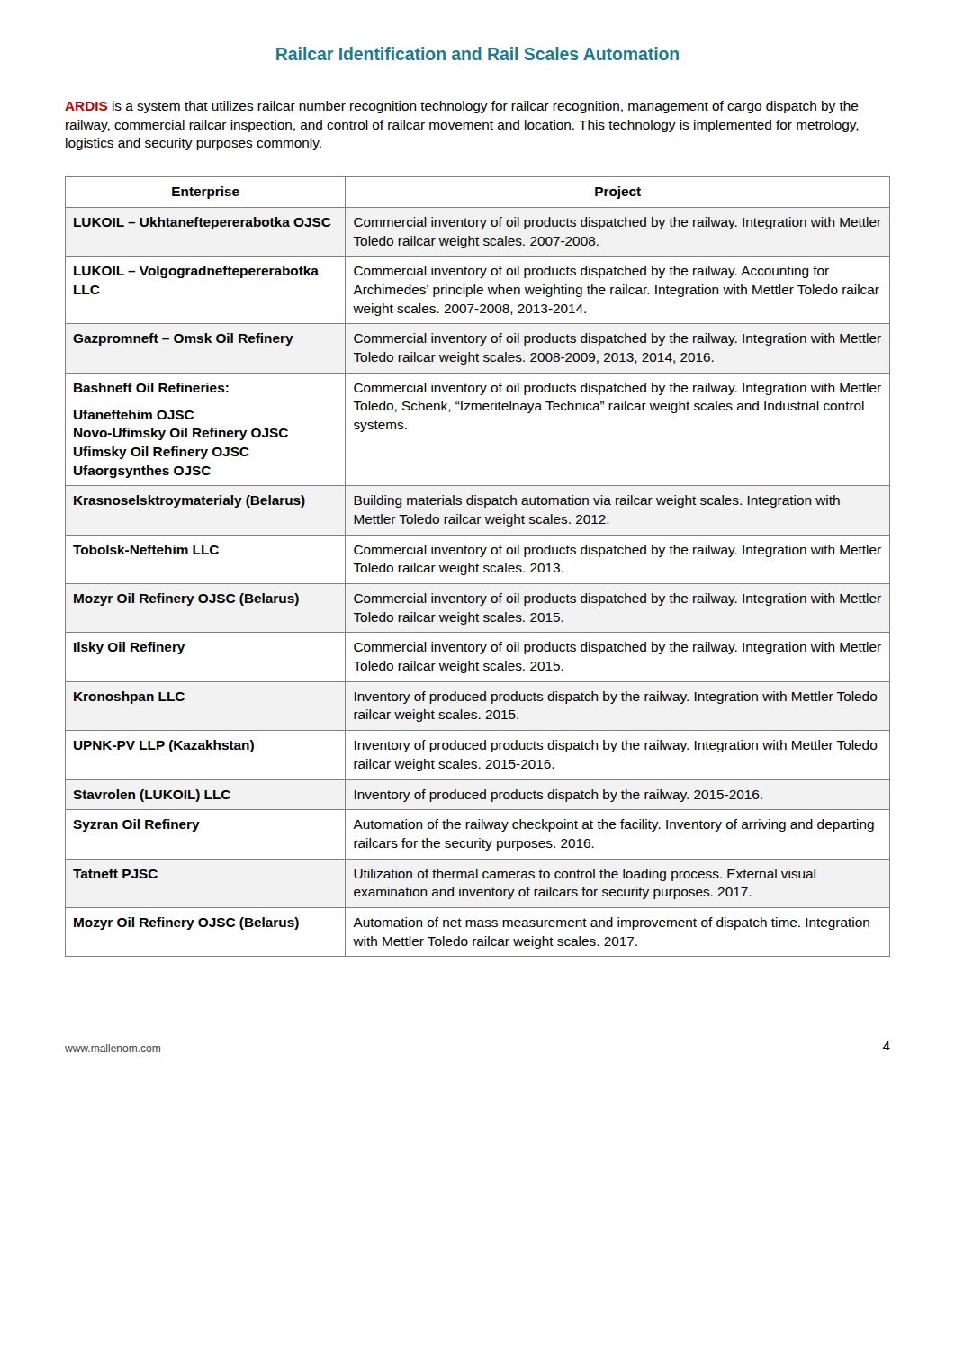Railcar Identification and Rail Scales Automation
ARDIS is a system that utilizes railcar number recognition technology for railcar recognition, management of cargo dispatch by the railway, commercial railcar inspection, and control of railcar movement and location. This technology is implemented for metrology, logistics and security purposes commonly.
| Enterprise | Project |
| --- | --- |
| LUKOIL – Ukhtaneftepererabotka OJSC | Commercial inventory of oil products dispatched by the railway. Integration with Mettler Toledo railcar weight scales. 2007-2008. |
| LUKOIL – Volgogradneftepererabotka LLC | Commercial inventory of oil products dispatched by the railway. Accounting for Archimedes’ principle when weighting the railcar. Integration with Mettler Toledo railcar weight scales. 2007-2008, 2013-2014. |
| Gazpromneft – Omsk Oil Refinery | Commercial inventory of oil products dispatched by the railway. Integration with Mettler Toledo railcar weight scales. 2008-2009, 2013, 2014, 2016. |
| Bashneft Oil Refineries: Ufaneftehim OJSC Novo-Ufimsky Oil Refinery OJSC Ufimsky Oil Refinery OJSC Ufaorgsynthes OJSC | Commercial inventory of oil products dispatched by the railway. Integration with Mettler Toledo, Schenk, “Izmeritelnaya Technica” railcar weight scales and Industrial control systems. |
| Krasnoselsktroymaterialy (Belarus) | Building materials dispatch automation via railcar weight scales. Integration with Mettler Toledo railcar weight scales. 2012. |
| Tobolsk-Neftehim LLC | Commercial inventory of oil products dispatched by the railway. Integration with Mettler Toledo railcar weight scales. 2013. |
| Mozyr Oil Refinery OJSC (Belarus) | Commercial inventory of oil products dispatched by the railway. Integration with Mettler Toledo railcar weight scales. 2015. |
| Ilsky Oil Refinery | Commercial inventory of oil products dispatched by the railway. Integration with Mettler Toledo railcar weight scales. 2015. |
| Kronoshpan LLC | Inventory of produced products dispatch by the railway. Integration with Mettler Toledo railcar weight scales. 2015. |
| UPNK-PV LLP (Kazakhstan) | Inventory of produced products dispatch by the railway. Integration with Mettler Toledo railcar weight scales. 2015-2016. |
| Stavrolen (LUKOIL) LLC | Inventory of produced products dispatch by the railway. 2015-2016. |
| Syzran Oil Refinery | Automation of the railway checkpoint at the facility. Inventory of arriving and departing railcars for the security purposes. 2016. |
| Tatneft PJSC | Utilization of thermal cameras to control the loading process. External visual examination and inventory of railcars for security purposes. 2017. |
| Mozyr Oil Refinery OJSC (Belarus) | Automation of net mass measurement and improvement of dispatch time. Integration with Mettler Toledo railcar weight scales. 2017. |
www.mallenom.com 4